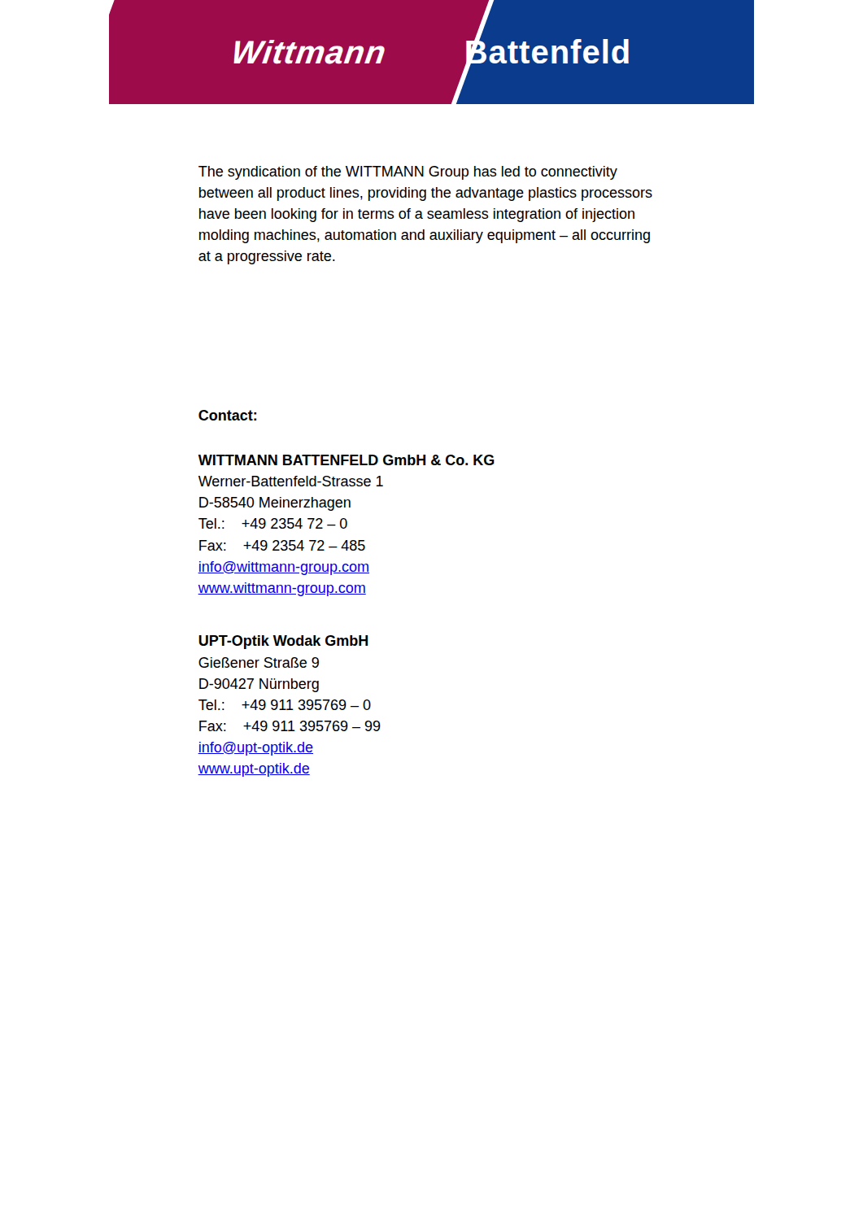Wittmann Battenfeld
The syndication of the WITTMANN Group has led to connectivity between all product lines, providing the advantage plastics processors have been looking for in terms of a seamless integration of injection molding machines, automation and auxiliary equipment – all occurring at a progressive rate.
Contact:
WITTMANN BATTENFELD GmbH & Co. KG
Werner-Battenfeld-Strasse 1
D-58540 Meinerzhagen
Tel.: +49 2354 72 – 0
Fax: +49 2354 72 – 485
info@wittmann-group.com
www.wittmann-group.com
UPT-Optik Wodak GmbH
Gießener Straße 9
D-90427 Nürnberg
Tel.: +49 911 395769 – 0
Fax: +49 911 395769 – 99
info@upt-optik.de
www.upt-optik.de